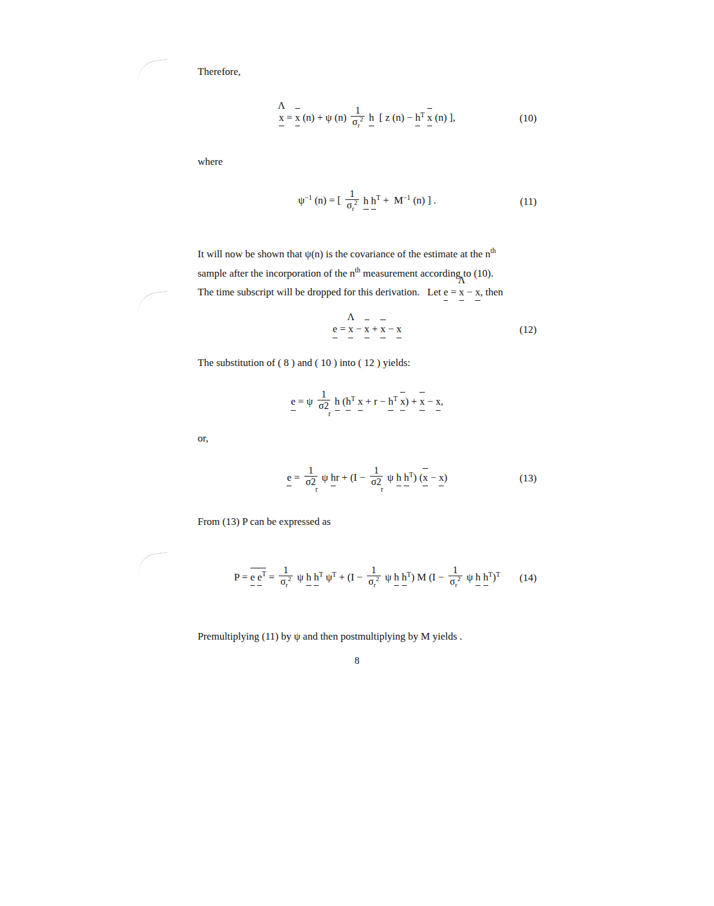Therefore,
Λx = x (n) + ψ (n) 1 σr2 h [ z (n) − hT x (n) ], (10)
where
ψ−1 (n) = [ 1 σr2 h hT + M−1 (n) ] . (11)
It will now be shown that ψ(n) is the covariance of the estimate at the nth
sample after the incorporation of the nth measurement according to (10).
The time subscript will be dropped for this derivation. Let e = Λx − x, then
e = Λx − x + x − x (12)
The substitution of ( 8 ) and ( 10 ) into ( 12 ) yields:
e = ψ 1 σ2
r h (hT x + r − hT x) + x − x,
or,
e = 1 σ2 r ψ hr + (I − 1 σ2 r ψ h hT) (x − x) (13)
From (13) P can be expressed as
P = e eT = 1 σr2 ψ h hT ψT + (I − 1 σr2 ψ h hT) M (I − 1 σr2 ψ h hT)T (14)
Premultiplying (11) by ψ and then postmultiplying by M yields .
8